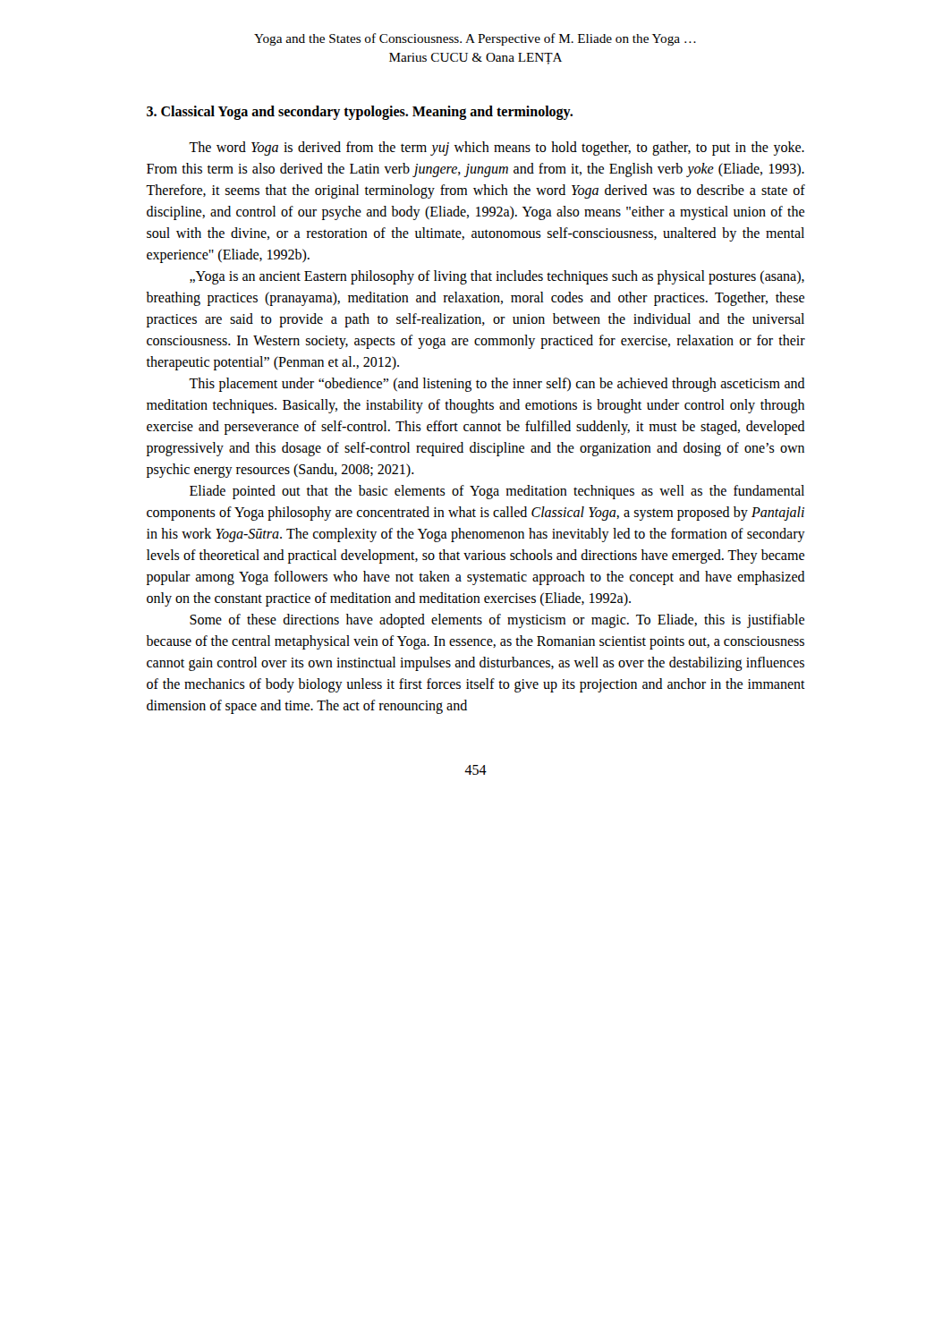Yoga and the States of Consciousness. A Perspective of M. Eliade on the Yoga … Marius CUCU & Oana LENȚA
3. Classical Yoga and secondary typologies. Meaning and terminology.
The word Yoga is derived from the term yuj which means to hold together, to gather, to put in the yoke. From this term is also derived the Latin verb jungere, jungum and from it, the English verb yoke (Eliade, 1993). Therefore, it seems that the original terminology from which the word Yoga derived was to describe a state of discipline, and control of our psyche and body (Eliade, 1992a). Yoga also means "either a mystical union of the soul with the divine, or a restoration of the ultimate, autonomous self-consciousness, unaltered by the mental experience" (Eliade, 1992b).
„Yoga is an ancient Eastern philosophy of living that includes techniques such as physical postures (asana), breathing practices (pranayama), meditation and relaxation, moral codes and other practices. Together, these practices are said to provide a path to self-realization, or union between the individual and the universal consciousness. In Western society, aspects of yoga are commonly practiced for exercise, relaxation or for their therapeutic potential” (Penman et al., 2012).
This placement under “obedience” (and listening to the inner self) can be achieved through asceticism and meditation techniques. Basically, the instability of thoughts and emotions is brought under control only through exercise and perseverance of self-control. This effort cannot be fulfilled suddenly, it must be staged, developed progressively and this dosage of self-control required discipline and the organization and dosing of one’s own psychic energy resources (Sandu, 2008; 2021).
Eliade pointed out that the basic elements of Yoga meditation techniques as well as the fundamental components of Yoga philosophy are concentrated in what is called Classical Yoga, a system proposed by Pantajali in his work Yoga-Sūtra. The complexity of the Yoga phenomenon has inevitably led to the formation of secondary levels of theoretical and practical development, so that various schools and directions have emerged. They became popular among Yoga followers who have not taken a systematic approach to the concept and have emphasized only on the constant practice of meditation and meditation exercises (Eliade, 1992a).
Some of these directions have adopted elements of mysticism or magic. To Eliade, this is justifiable because of the central metaphysical vein of Yoga. In essence, as the Romanian scientist points out, a consciousness cannot gain control over its own instinctual impulses and disturbances, as well as over the destabilizing influences of the mechanics of body biology unless it first forces itself to give up its projection and anchor in the immanent dimension of space and time. The act of renouncing and
454